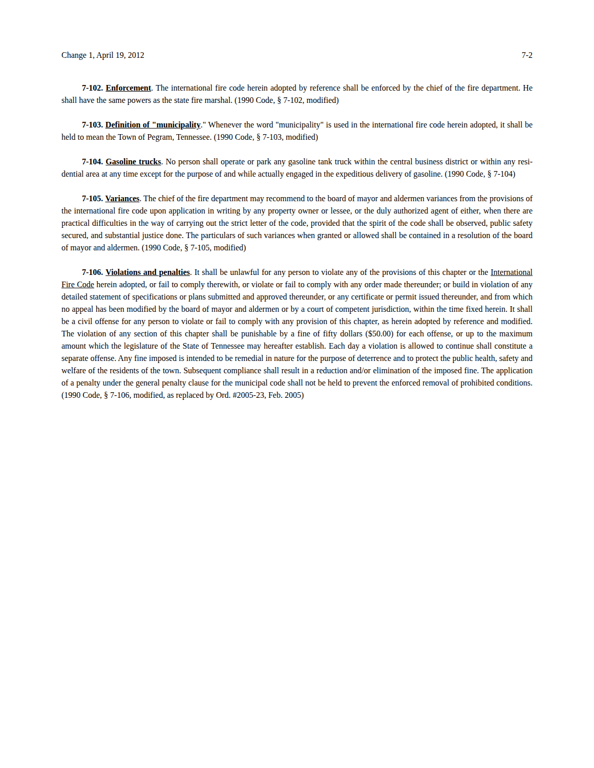Change 1, April 19, 2012 7-2
7-102. Enforcement. The international fire code herein adopted by reference shall be enforced by the chief of the fire department. He shall have the same powers as the state fire marshal. (1990 Code, § 7-102, modified)
7-103. Definition of "municipality." Whenever the word "municipality" is used in the international fire code herein adopted, it shall be held to mean the Town of Pegram, Tennessee. (1990 Code, § 7-103, modified)
7-104. Gasoline trucks. No person shall operate or park any gasoline tank truck within the central business district or within any residential area at any time except for the purpose of and while actually engaged in the expeditious delivery of gasoline. (1990 Code, § 7-104)
7-105. Variances. The chief of the fire department may recommend to the board of mayor and aldermen variances from the provisions of the international fire code upon application in writing by any property owner or lessee, or the duly authorized agent of either, when there are practical difficulties in the way of carrying out the strict letter of the code, provided that the spirit of the code shall be observed, public safety secured, and substantial justice done. The particulars of such variances when granted or allowed shall be contained in a resolution of the board of mayor and aldermen. (1990 Code, § 7-105, modified)
7-106. Violations and penalties. It shall be unlawful for any person to violate any of the provisions of this chapter or the International Fire Code herein adopted, or fail to comply therewith, or violate or fail to comply with any order made thereunder; or build in violation of any detailed statement of specifications or plans submitted and approved thereunder, or any certificate or permit issued thereunder, and from which no appeal has been modified by the board of mayor and aldermen or by a court of competent jurisdiction, within the time fixed herein. It shall be a civil offense for any person to violate or fail to comply with any provision of this chapter, as herein adopted by reference and modified. The violation of any section of this chapter shall be punishable by a fine of fifty dollars ($50.00) for each offense, or up to the maximum amount which the legislature of the State of Tennessee may hereafter establish. Each day a violation is allowed to continue shall constitute a separate offense. Any fine imposed is intended to be remedial in nature for the purpose of deterrence and to protect the public health, safety and welfare of the residents of the town. Subsequent compliance shall result in a reduction and/or elimination of the imposed fine. The application of a penalty under the general penalty clause for the municipal code shall not be held to prevent the enforced removal of prohibited conditions. (1990 Code, § 7-106, modified, as replaced by Ord. #2005-23, Feb. 2005)